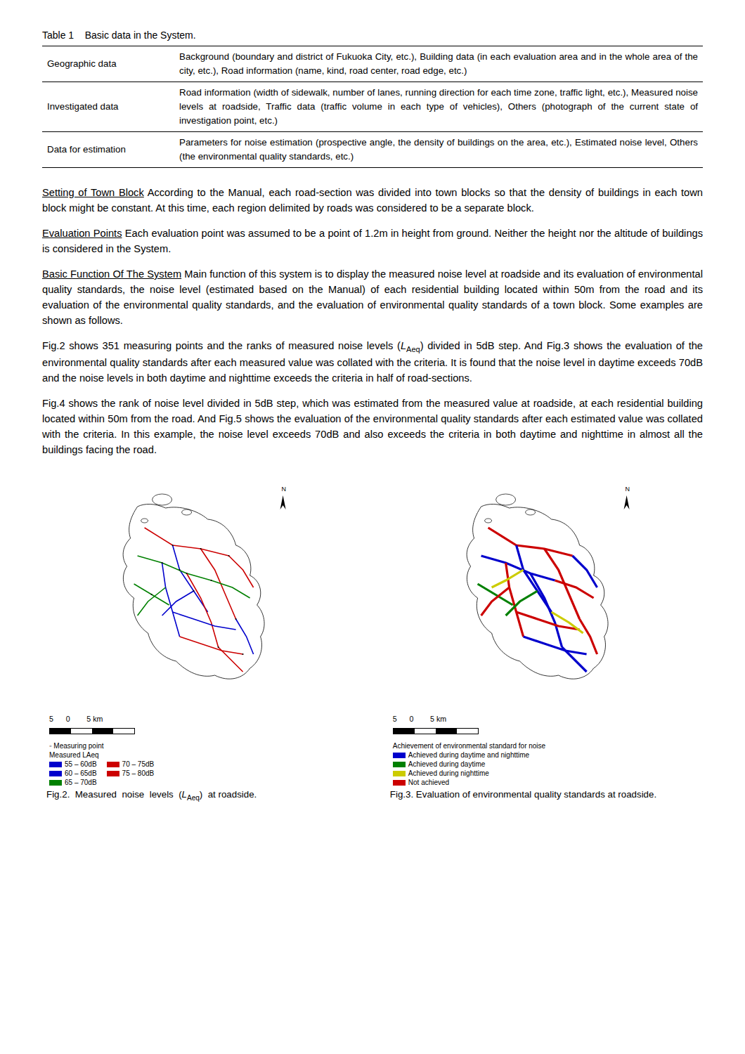Table 1 Basic data in the System.
| Geographic data | Background (boundary and district of Fukuoka City, etc.), Building data (in each evaluation area and in the whole area of the city, etc.), Road information (name, kind, road center, road edge, etc.) |
| Investigated data | Road information (width of sidewalk, number of lanes, running direction for each time zone, traffic light, etc.), Measured noise levels at roadside, Traffic data (traffic volume in each type of vehicles), Others (photograph of the current state of investigation point, etc.) |
| Data for estimation | Parameters for noise estimation (prospective angle, the density of buildings on the area, etc.), Estimated noise level, Others (the environmental quality standards, etc.) |
Setting of Town Block According to the Manual, each road-section was divided into town blocks so that the density of buildings in each town block might be constant. At this time, each region delimited by roads was considered to be a separate block.
Evaluation Points Each evaluation point was assumed to be a point of 1.2m in height from ground. Neither the height nor the altitude of buildings is considered in the System.
Basic Function Of The System Main function of this system is to display the measured noise level at roadside and its evaluation of environmental quality standards, the noise level (estimated based on the Manual) of each residential building located within 50m from the road and its evaluation of the environmental quality standards, and the evaluation of environmental quality standards of a town block. Some examples are shown as follows.
Fig.2 shows 351 measuring points and the ranks of measured noise levels (LAeq) divided in 5dB step. And Fig.3 shows the evaluation of the environmental quality standards after each measured value was collated with the criteria. It is found that the noise level in daytime exceeds 70dB and the noise levels in both daytime and nighttime exceeds the criteria in half of road-sections.
Fig.4 shows the rank of noise level divided in 5dB step, which was estimated from the measured value at roadside, at each residential building located within 50m from the road. And Fig.5 shows the evaluation of the environmental quality standards after each estimated value was collated with the criteria. In this example, the noise level exceeds 70dB and also exceeds the criteria in both daytime and nighttime in almost all the buildings facing the road.
N
5 0 5 km
◦ Measuring point
Measured LAeq
55 – 60dB
60 – 65dB
65 – 70dB
70 – 75dB
75 – 80dB
Fig.2. Measured noise levels (LAeq) at roadside.
N
5 0 5 km
Achievement of environmental standard for noise
Achieved during daytime and nighttime
Achieved during daytime
Achieved during nighttime
Not achieved
Fig.3. Evaluation of environmental quality standards at roadside.